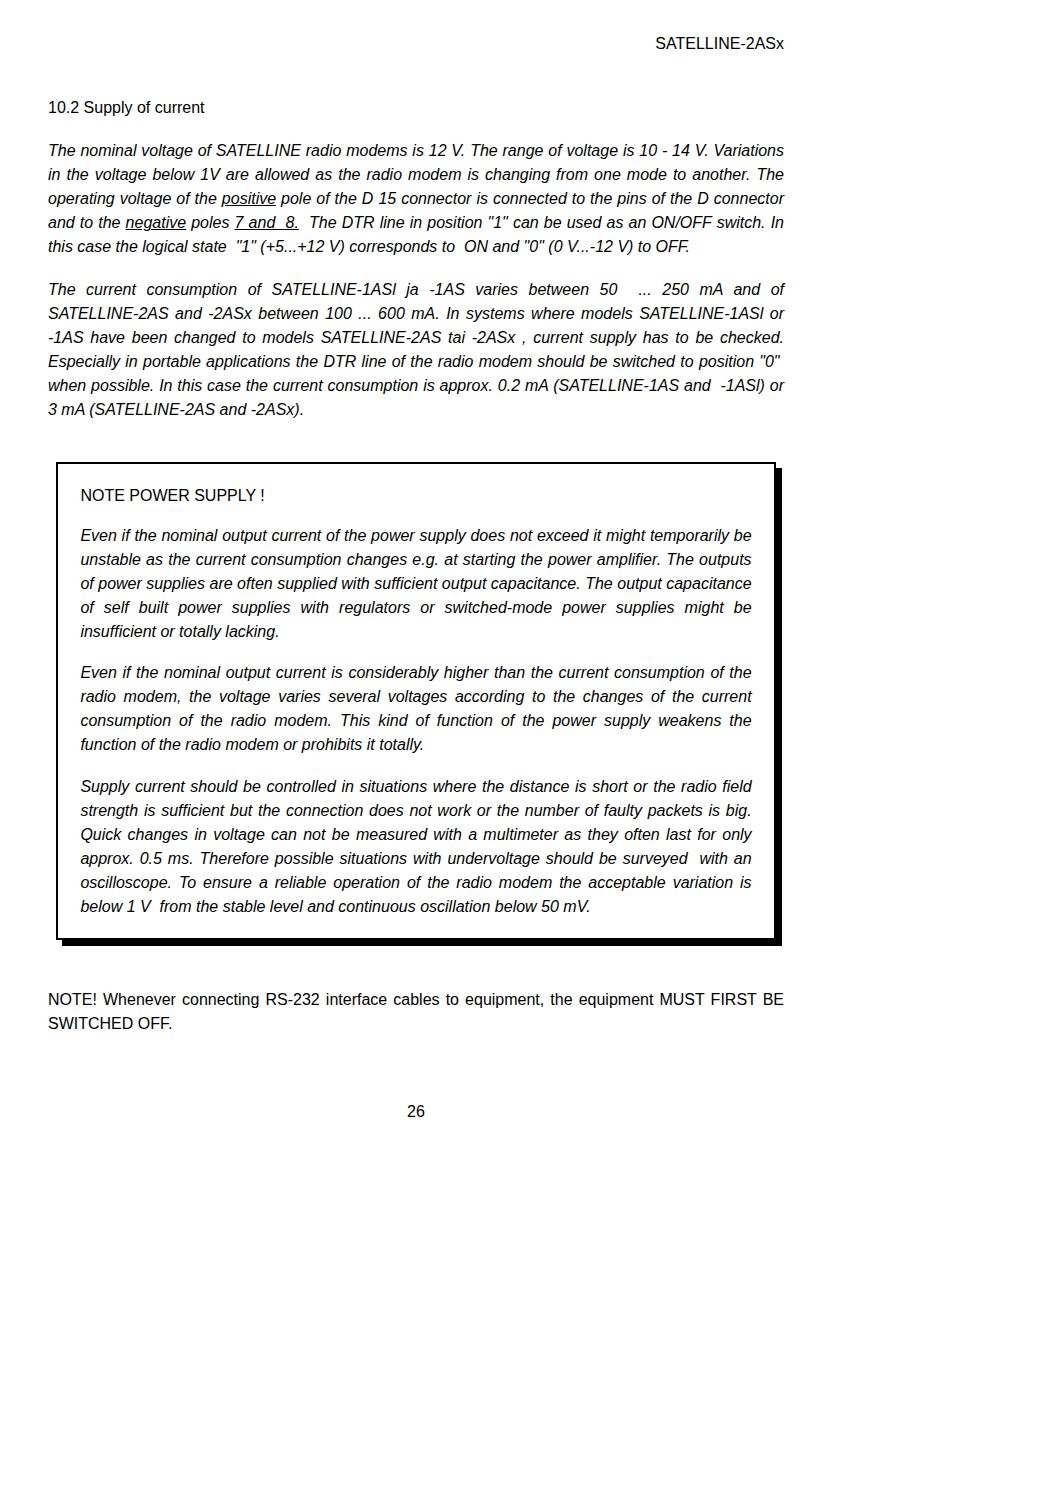SATELLINE-2ASx
10.2 Supply of current
The nominal voltage of SATELLINE radio modems is 12 V. The range of voltage is 10 - 14 V. Variations in the voltage below 1V are allowed as the radio modem is changing from one mode to another. The operating voltage of the positive pole of the D 15 connector is connected to the pins of the D connector and to the negative poles 7 and 8. The DTR line in position "1" can be used as an ON/OFF switch. In this case the logical state "1" (+5...+12 V) corresponds to ON and "0" (0 V...-12 V) to OFF.
The current consumption of SATELLINE-1ASl ja -1AS varies between 50 ... 250 mA and of SATELLINE-2AS and -2ASx between 100 ... 600 mA. In systems where models SATELLINE-1ASl or -1AS have been changed to models SATELLINE-2AS tai -2ASx , current supply has to be checked. Especially in portable applications the DTR line of the radio modem should be switched to position "0" when possible. In this case the current consumption is approx. 0.2 mA (SATELLINE-1AS and -1ASl) or 3 mA (SATELLINE-2AS and -2ASx).
NOTE POWER SUPPLY !
Even if the nominal output current of the power supply does not exceed it might temporarily be unstable as the current consumption changes e.g. at starting the power amplifier. The outputs of power supplies are often supplied with sufficient output capacitance. The output capacitance of self built power supplies with regulators or switched-mode power supplies might be insufficient or totally lacking.
Even if the nominal output current is considerably higher than the current consumption of the radio modem, the voltage varies several voltages according to the changes of the current consumption of the radio modem. This kind of function of the power supply weakens the function of the radio modem or prohibits it totally.
Supply current should be controlled in situations where the distance is short or the radio field strength is sufficient but the connection does not work or the number of faulty packets is big. Quick changes in voltage can not be measured with a multimeter as they often last for only approx. 0.5 ms. Therefore possible situations with undervoltage should be surveyed with an oscilloscope. To ensure a reliable operation of the radio modem the acceptable variation is below 1 V from the stable level and continuous oscillation below 50 mV.
NOTE! Whenever connecting RS-232 interface cables to equipment, the equipment MUST FIRST BE SWITCHED OFF.
26